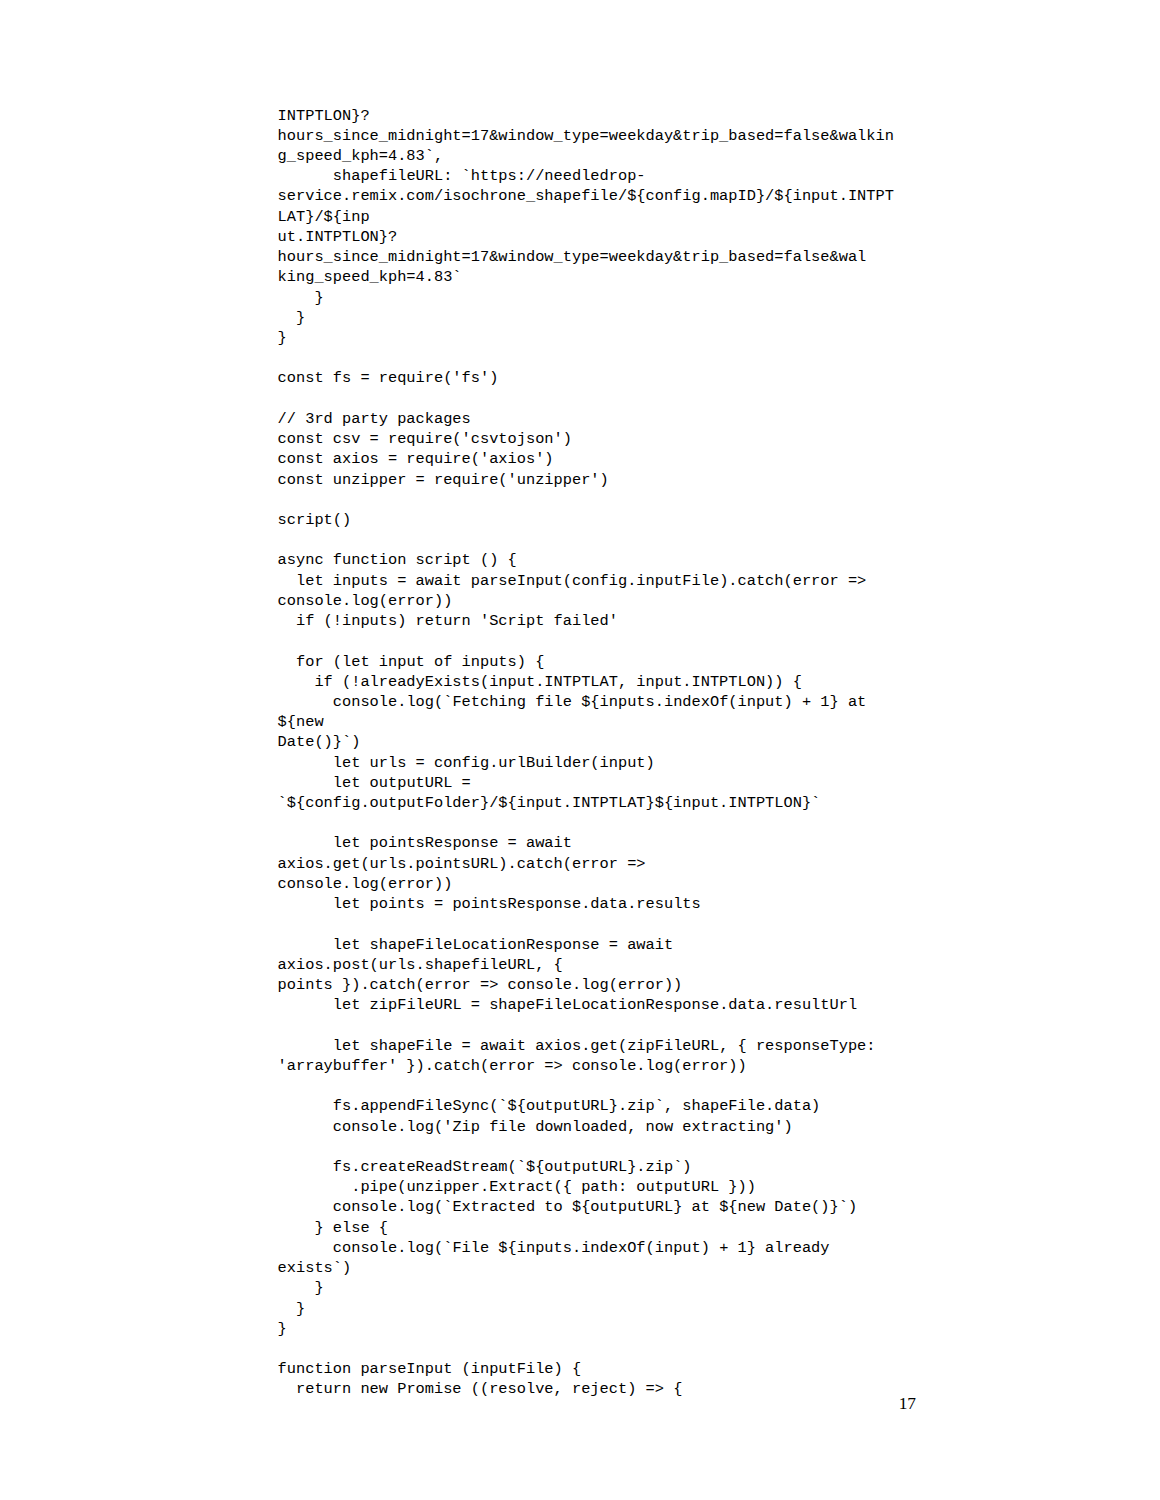INTPTLON}?hours_since_midnight=17&window_type=weekday&trip_based=false&walkin
g_speed_kph=4.83`,
      shapefileURL: `https://needledrop-
service.remix.com/isochrone_shapefile/${config.mapID}/${input.INTPTLAT}/${inp
ut.INTPTLON}?hours_since_midnight=17&window_type=weekday&trip_based=false&wal
king_speed_kph=4.83`
    }
  }
}

const fs = require('fs')

// 3rd party packages
const csv = require('csvtojson')
const axios = require('axios')
const unzipper = require('unzipper')

script()

async function script () {
  let inputs = await parseInput(config.inputFile).catch(error =>
console.log(error))
  if (!inputs) return 'Script failed'

  for (let input of inputs) {
    if (!alreadyExists(input.INTPTLAT, input.INTPTLON)) {
      console.log(`Fetching file ${inputs.indexOf(input) + 1} at ${new
Date()}`)
      let urls = config.urlBuilder(input)
      let outputURL =
`${config.outputFolder}/${input.INTPTLAT}${input.INTPTLON}`

      let pointsResponse = await axios.get(urls.pointsURL).catch(error =>
console.log(error))
      let points = pointsResponse.data.results

      let shapeFileLocationResponse = await axios.post(urls.shapefileURL, {
points }).catch(error => console.log(error))
      let zipFileURL = shapeFileLocationResponse.data.resultUrl

      let shapeFile = await axios.get(zipFileURL, { responseType:
'arraybuffer' }).catch(error => console.log(error))

      fs.appendFileSync(`${outputURL}.zip`, shapeFile.data)
      console.log('Zip file downloaded, now extracting')

      fs.createReadStream(`${outputURL}.zip`)
        .pipe(unzipper.Extract({ path: outputURL }))
      console.log(`Extracted to ${outputURL} at ${new Date()}`)
    } else {
      console.log(`File ${inputs.indexOf(input) + 1} already exists`)
    }
  }
}

function parseInput (inputFile) {
  return new Promise ((resolve, reject) => {
17